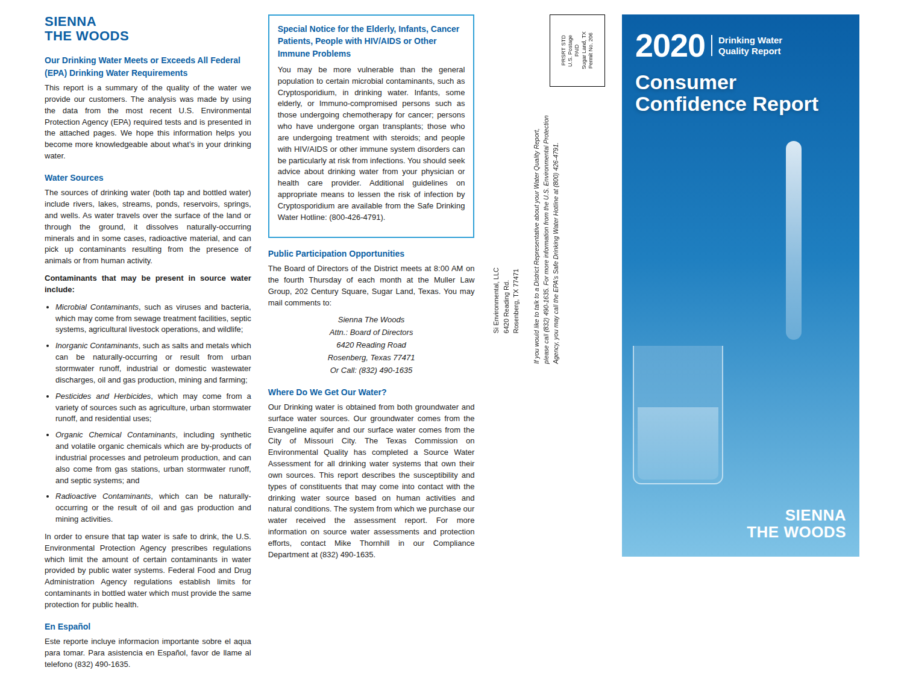SIENNA
THE WOODS
Our Drinking Water Meets or Exceeds All Federal (EPA) Drinking Water Requirements
This report is a summary of the quality of the water we provide our customers. The analysis was made by using the data from the most recent U.S. Environmental Protection Agency (EPA) required tests and is presented in the attached pages. We hope this information helps you become more knowledgeable about what’s in your drinking water.
Water Sources
The sources of drinking water (both tap and bottled water) include rivers, lakes, streams, ponds, reservoirs, springs, and wells. As water travels over the surface of the land or through the ground, it dissolves naturally-occurring minerals and in some cases, radioactive material, and can pick up contaminants resulting from the presence of animals or from human activity.
Contaminants that may be present in source water include:
Microbial Contaminants, such as viruses and bacteria, which may come from sewage treatment facilities, septic systems, agricultural livestock operations, and wildlife;
Inorganic Contaminants, such as salts and metals which can be naturally-occurring or result from urban stormwater runoff, industrial or domestic wastewater discharges, oil and gas production, mining and farming;
Pesticides and Herbicides, which may come from a variety of sources such as agriculture, urban stormwater runoff, and residential uses;
Organic Chemical Contaminants, including synthetic and volatile organic chemicals which are by-products of industrial processes and petroleum production, and can also come from gas stations, urban stormwater runoff, and septic systems; and
Radioactive Contaminants, which can be naturally-occurring or the result of oil and gas production and mining activities.
In order to ensure that tap water is safe to drink, the U.S. Environmental Protection Agency prescribes regulations which limit the amount of certain contaminants in water provided by public water systems. Federal Food and Drug Administration Agency regulations establish limits for contaminants in bottled water which must provide the same protection for public health.
En Español
Este reporte incluye informacion importante sobre el aqua para tomar. Para asistencia en Español, favor de llame al telefono (832) 490-1635.
Special Notice for the Elderly, Infants, Cancer Patients, People with HIV/AIDS or Other Immune Problems
You may be more vulnerable than the general population to certain microbial contaminants, such as Cryptosporidium, in drinking water. Infants, some elderly, or Immuno-compromised persons such as those undergoing chemotherapy for cancer; persons who have undergone organ transplants; those who are undergoing treatment with steroids; and people with HIV/AIDS or other immune system disorders can be particularly at risk from infections. You should seek advice about drinking water from your physician or health care provider. Additional guidelines on appropriate means to lessen the risk of infection by Cryptosporidium are available from the Safe Drinking Water Hotline: (800-426-4791).
Public Participation Opportunities
The Board of Directors of the District meets at 8:00 AM on the fourth Thursday of each month at the Muller Law Group, 202 Century Square, Sugar Land, Texas. You may mail comments to:
Sienna The Woods
Attn.: Board of Directors
6420 Reading Road
Rosenberg, Texas 77471
Or Call: (832) 490-1635
Where Do We Get Our Water?
Our Drinking water is obtained from both groundwater and surface water sources. Our groundwater comes from the Evangeline aquifer and our surface water comes from the City of Missouri City. The Texas Commission on Environmental Quality has completed a Source Water Assessment for all drinking water systems that own their own sources. This report describes the susceptibility and types of constituents that may come into contact with the drinking water source based on human activities and natural conditions. The system from which we purchase our water received the assessment report. For more information on source water assessments and protection efforts, contact Mike Thornhill in our Compliance Department at (832) 490-1635.
PRSRT STD
U.S. Postage
PAID
Sugar Land, TX
Permit No. 206
Si Environmental, LLC
6420 Reading Rd.
Rosenberg, TX 77471
If you would like to talk to a District Representative about your Water Quality Report, please call (832) 490-1635. For more information from the U.S. Environmental Protection Agency, you may call the EPA’s Safe Drinking Water Hotline at (800) 426-4791.
2020 Drinking Water
Quality Report
Consumer
Confidence Report
SIENNA
THE WOODS